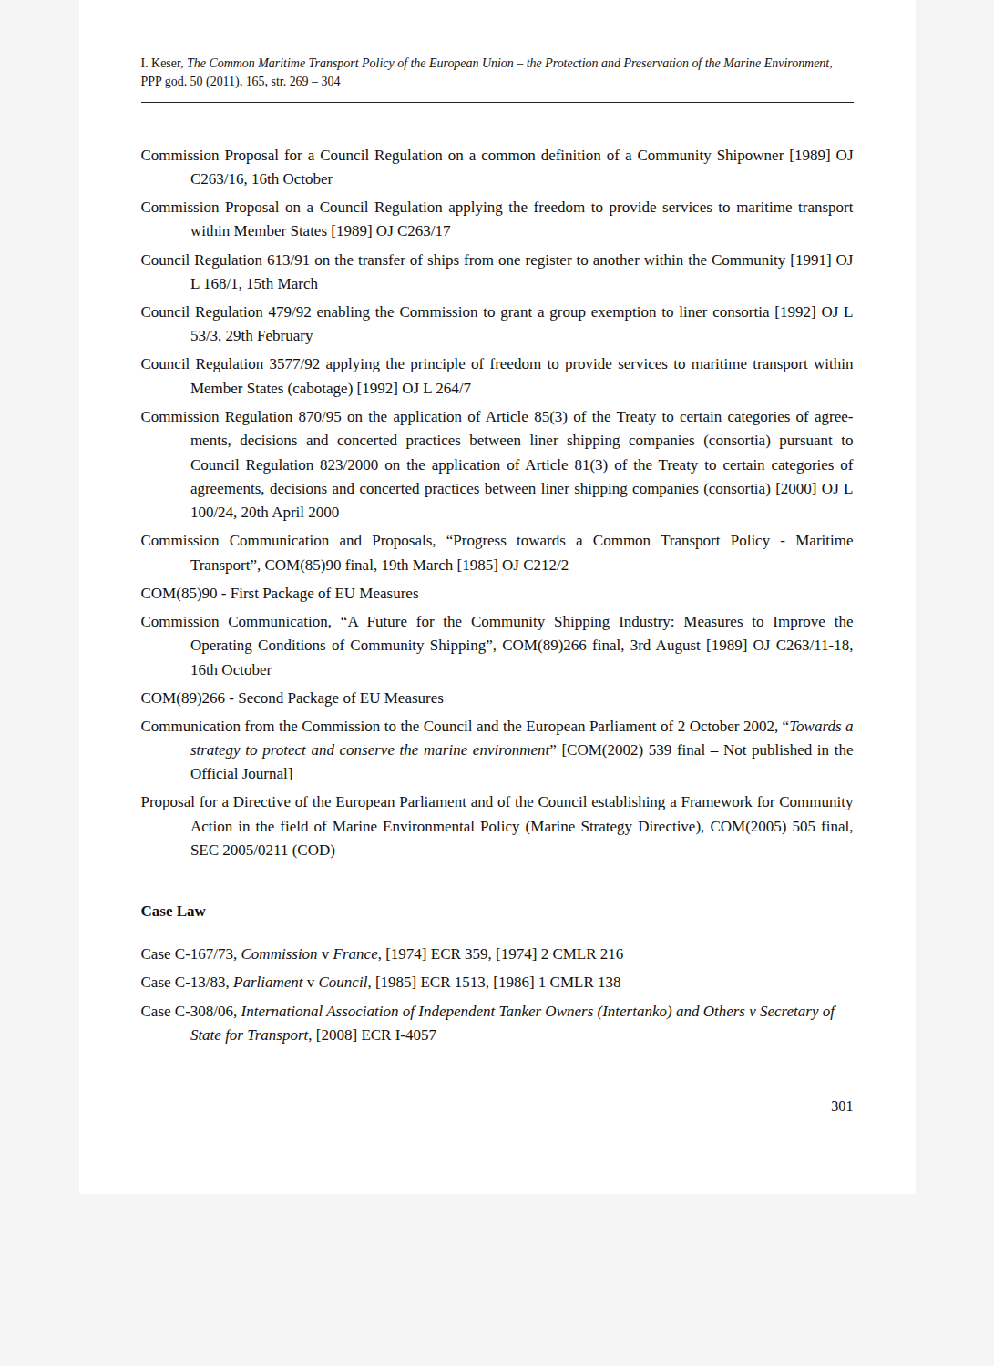I. Keser, The Common Maritime Transport Policy of the European Union – the Protection and Preservation of the Marine Environment, PPP god. 50 (2011), 165, str. 269 – 304
Commission Proposal for a Council Regulation on a common definition of a Community Shipowner [1989] OJ C263/16, 16th October
Commission Proposal on a Council Regulation applying the freedom to provide services to maritime transport within Member States [1989] OJ C263/17
Council Regulation 613/91 on the transfer of ships from one register to another within the Community [1991] OJ L 168/1, 15th March
Council Regulation 479/92 enabling the Commission to grant a group exemption to liner consortia [1992] OJ L 53/3, 29th February
Council Regulation 3577/92 applying the principle of freedom to provide services to maritime transport within Member States (cabotage) [1992] OJ L 264/7
Commission Regulation 870/95 on the application of Article 85(3) of the Treaty to certain categories of agreements, decisions and concerted practices between liner shipping companies (consortia) pursuant to Council Regulation 823/2000 on the application of Article 81(3) of the Treaty to certain categories of agreements, decisions and concerted practices between liner shipping companies (consortia) [2000] OJ L 100/24, 20th April 2000
Commission Communication and Proposals, “Progress towards a Common Transport Policy - Maritime Transport”, COM(85)90 final, 19th March [1985] OJ C212/2
COM(85)90 - First Package of EU Measures
Commission Communication, “A Future for the Community Shipping Industry: Measures to Improve the Operating Conditions of Community Shipping”, COM(89)266 final, 3rd August [1989] OJ C263/11-18, 16th October
COM(89)266 - Second Package of EU Measures
Communication from the Commission to the Council and the European Parliament of 2 October 2002, “Towards a strategy to protect and conserve the marine environment” [COM(2002) 539 final – Not published in the Official Journal]
Proposal for a Directive of the European Parliament and of the Council establishing a Framework for Community Action in the field of Marine Environmental Policy (Marine Strategy Directive), COM(2005) 505 final, SEC 2005/0211 (COD)
Case Law
Case C-167/73, Commission v France, [1974] ECR 359, [1974] 2 CMLR 216
Case C-13/83, Parliament v Council, [1985] ECR 1513, [1986] 1 CMLR 138
Case C-308/06, International Association of Independent Tanker Owners (Intertanko) and Others v Secretary of State for Transport, [2008] ECR I-4057
301